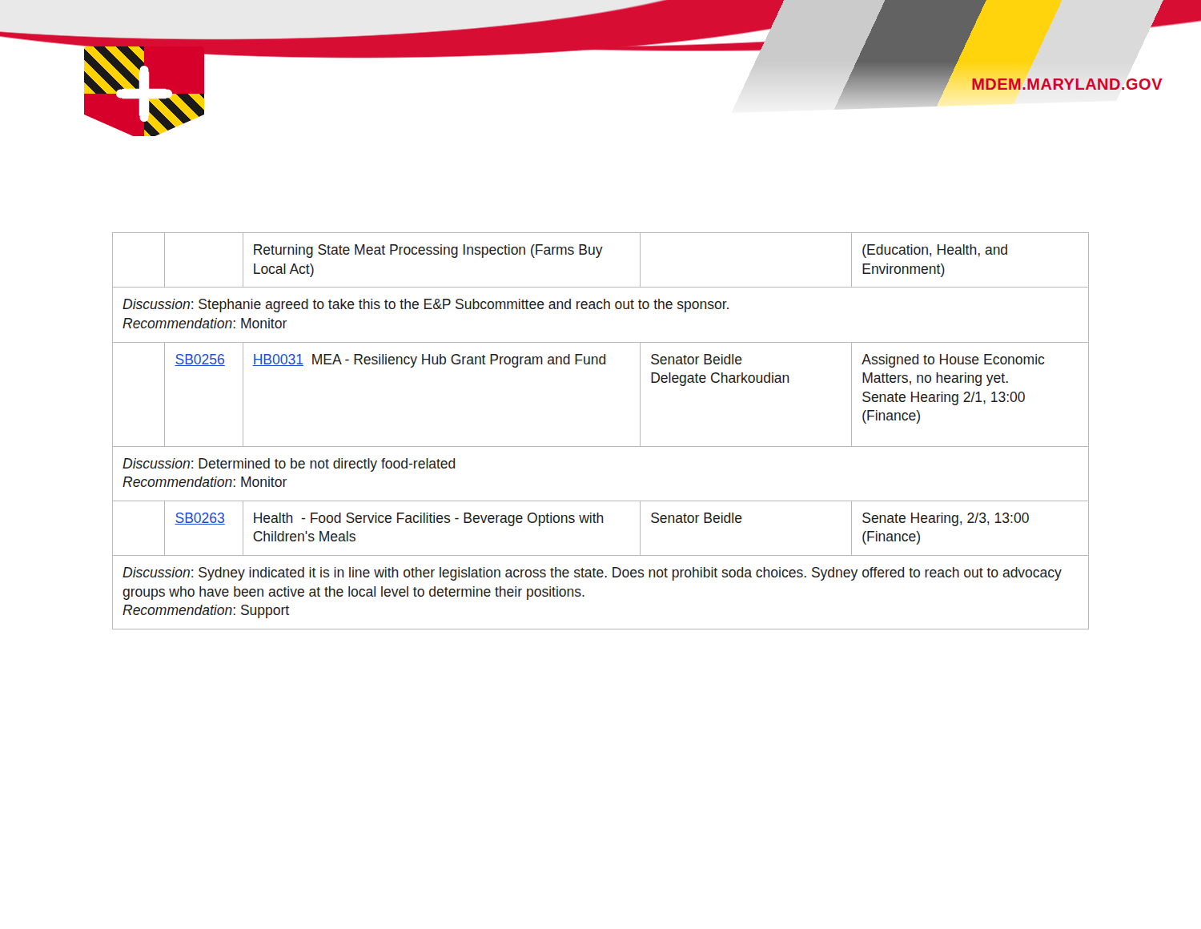MDEM.MARYLAND.GOV
Maryland
DEPARTMENT OF
EMERGENCY MANAGEMENT
| | | Returning State Meat Processing Inspection (Farms Buy Local Act) | | (Education, Health, and Environment) |
| Discussion : Stephanie agreed to take this to the E&P Subcommittee and reach out to the sponsor. Recommendation : Monitor |
| | SB0256 | HB0031 MEA - Resiliency Hub Grant Program and Fund | Senator Beidle Delegate Charkoudian | Assigned to House Economic Matters, no hearing yet. Senate Hearing 2/1, 13:00 (Finance) |
| Discussion : Determined to be not directly food-related Recommendation : Monitor |
| | SB0263 | Health - Food Service Facilities - Beverage Options with Children's Meals | Senator Beidle | Senate Hearing, 2/3, 13:00 (Finance) |
| Discussion : Sydney indicated it is in line with other legislation across the state. Does not prohibit soda choices. Sydney offered to reach out to advocacy groups who have been active at the local level to determine their positions. Recommendation : Support |